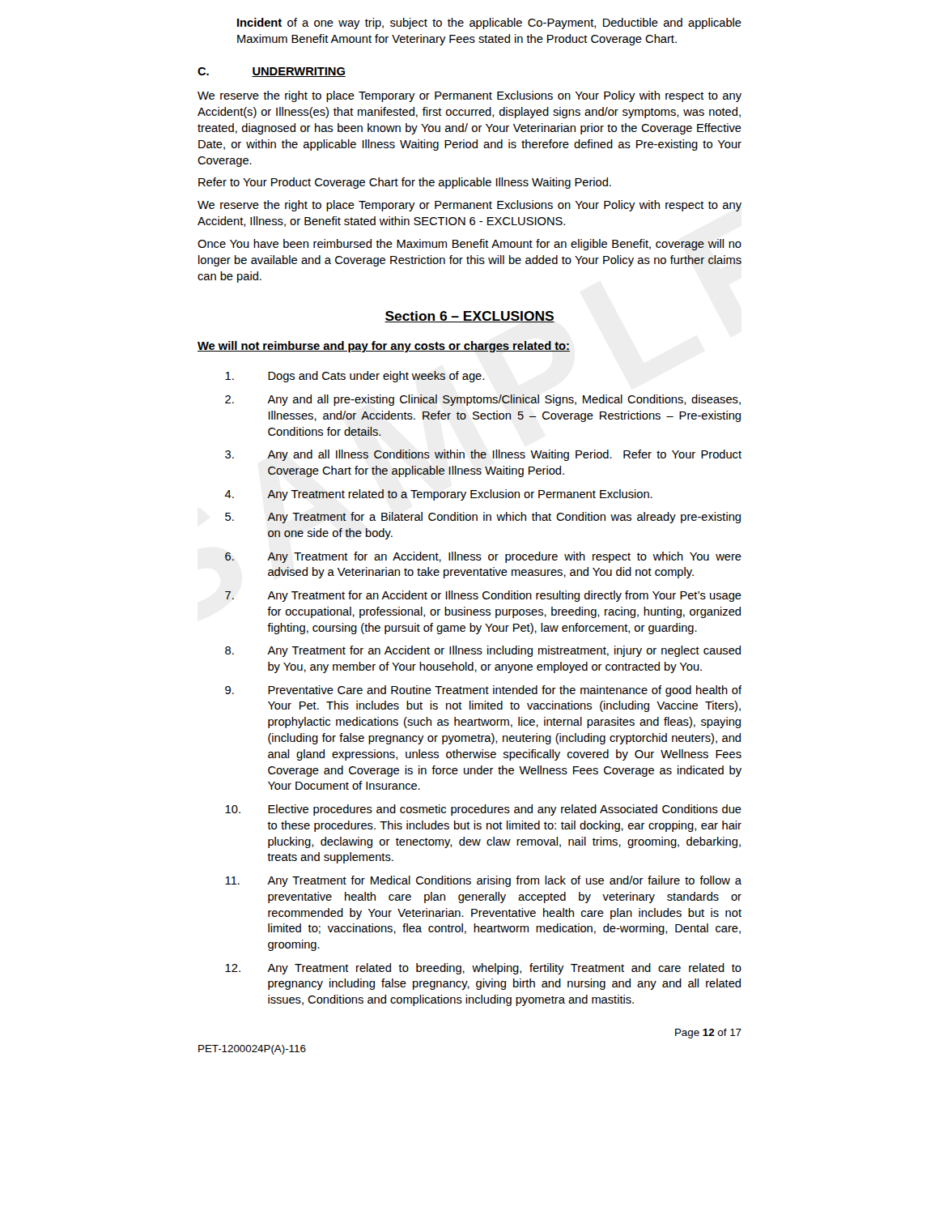SAMPLE
Incident of a one way trip, subject to the applicable Co-Payment, Deductible and applicable Maximum Benefit Amount for Veterinary Fees stated in the Product Coverage Chart.
C. UNDERWRITING
We reserve the right to place Temporary or Permanent Exclusions on Your Policy with respect to any Accident(s) or Illness(es) that manifested, first occurred, displayed signs and/or symptoms, was noted, treated, diagnosed or has been known by You and/ or Your Veterinarian prior to the Coverage Effective Date, or within the applicable Illness Waiting Period and is therefore defined as Pre-existing to Your Coverage.
Refer to Your Product Coverage Chart for the applicable Illness Waiting Period.
We reserve the right to place Temporary or Permanent Exclusions on Your Policy with respect to any Accident, Illness, or Benefit stated within SECTION 6 - EXCLUSIONS.
Once You have been reimbursed the Maximum Benefit Amount for an eligible Benefit, coverage will no longer be available and a Coverage Restriction for this will be added to Your Policy as no further claims can be paid.
Section 6 – EXCLUSIONS
We will not reimburse and pay for any costs or charges related to:
Dogs and Cats under eight weeks of age.
Any and all pre-existing Clinical Symptoms/Clinical Signs, Medical Conditions, diseases, Illnesses, and/or Accidents. Refer to Section 5 – Coverage Restrictions – Pre-existing Conditions for details.
Any and all Illness Conditions within the Illness Waiting Period. Refer to Your Product Coverage Chart for the applicable Illness Waiting Period.
Any Treatment related to a Temporary Exclusion or Permanent Exclusion.
Any Treatment for a Bilateral Condition in which that Condition was already pre-existing on one side of the body.
Any Treatment for an Accident, Illness or procedure with respect to which You were advised by a Veterinarian to take preventative measures, and You did not comply.
Any Treatment for an Accident or Illness Condition resulting directly from Your Pet’s usage for occupational, professional, or business purposes, breeding, racing, hunting, organized fighting, coursing (the pursuit of game by Your Pet), law enforcement, or guarding.
Any Treatment for an Accident or Illness including mistreatment, injury or neglect caused by You, any member of Your household, or anyone employed or contracted by You.
Preventative Care and Routine Treatment intended for the maintenance of good health of Your Pet. This includes but is not limited to vaccinations (including Vaccine Titers), prophylactic medications (such as heartworm, lice, internal parasites and fleas), spaying (including for false pregnancy or pyometra), neutering (including cryptorchid neuters), and anal gland expressions, unless otherwise specifically covered by Our Wellness Fees Coverage and Coverage is in force under the Wellness Fees Coverage as indicated by Your Document of Insurance.
Elective procedures and cosmetic procedures and any related Associated Conditions due to these procedures. This includes but is not limited to: tail docking, ear cropping, ear hair plucking, declawing or tenectomy, dew claw removal, nail trims, grooming, debarking, treats and supplements.
Any Treatment for Medical Conditions arising from lack of use and/or failure to follow a preventative health care plan generally accepted by veterinary standards or recommended by Your Veterinarian. Preventative health care plan includes but is not limited to; vaccinations, flea control, heartworm medication, de-worming, Dental care, grooming.
Any Treatment related to breeding, whelping, fertility Treatment and care related to pregnancy including false pregnancy, giving birth and nursing and any and all related issues, Conditions and complications including pyometra and mastitis.
Page 12 of 17
PET-1200024P(A)-116